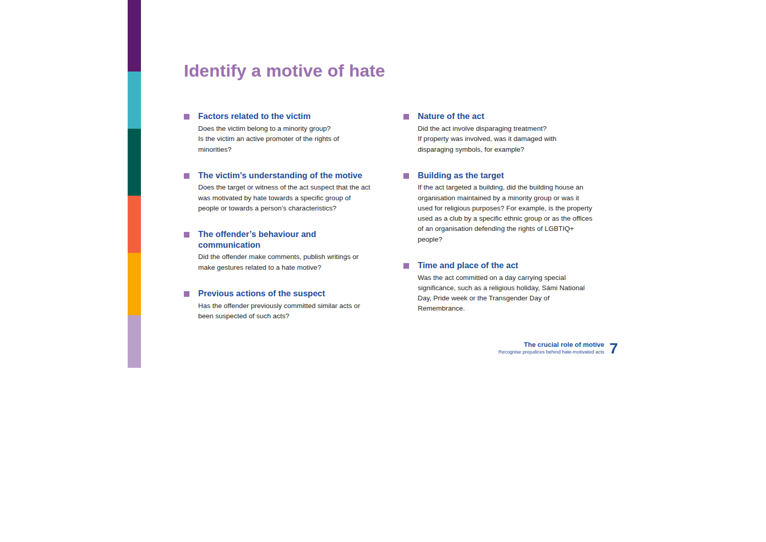Identify a motive of hate
Factors related to the victim
Does the victim belong to a minority group?
Is the victim an active promoter of the rights of minorities?
The victim’s understanding of the motive
Does the target or witness of the act suspect that the act was motivated by hate towards a specific group of people or towards a person’s characteristics?
The offender’s behaviour and communication
Did the offender make comments, publish writings or make gestures related to a hate motive?
Previous actions of the suspect
Has the offender previously committed similar acts or been suspected of such acts?
Nature of the act
Did the act involve disparaging treatment?
If property was involved, was it damaged with disparaging symbols, for example?
Building as the target
If the act targeted a building, did the building house an organisation maintained by a minority group or was it used for religious purposes? For example, is the property used as a club by a specific ethnic group or as the offices of an organisation defending the rights of LGBTIQ+ people?
Time and place of the act
Was the act committed on a day carrying special significance, such as a religious holiday, Sámi National Day, Pride week or the Transgender Day of Remembrance.
The crucial role of motive
Recognise prejudices behind hate-motivated acts
7